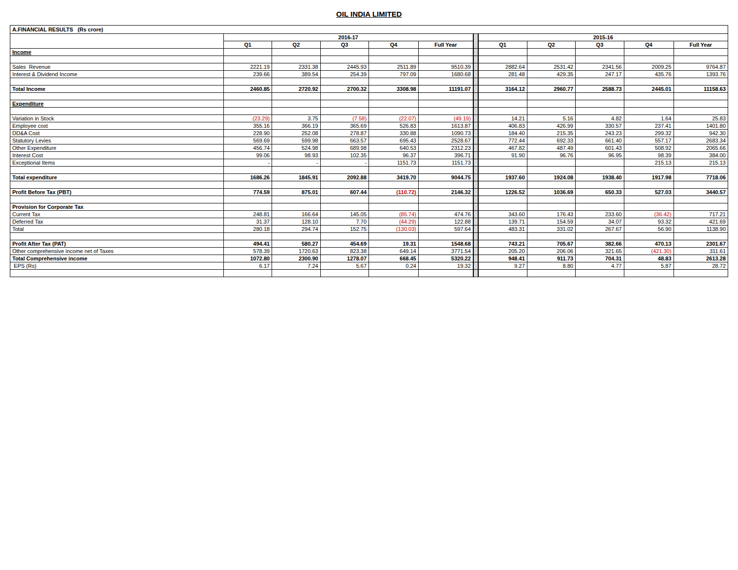OIL INDIA LIMITED
A.FINANCIAL RESULTS (Rs crore)
| | 2016-17 | | 2015-16 |
| --- | --- | --- | --- |
| Q1 | Q2 | Q3 | Q4 | Full Year | Q1 | Q2 | Q3 | Q4 | Full Year |
| Income | | | | | | | | | | | |
| Sales Revenue | 2221.19 | 2331.38 | 2445.93 | 2511.89 | 9510.39 | | 2882.64 | 2531.42 | 2341.56 | 2009.25 | 9764.87 |
| Interest & Dividend Income | 239.66 | 389.54 | 254.39 | 797.09 | 1680.68 | | 281.48 | 429.35 | 247.17 | 435.76 | 1393.76 |
| Total Income | 2460.85 | 2720.92 | 2700.32 | 3308.98 | 11191.07 | | 3164.12 | 2960.77 | 2588.73 | 2445.01 | 11158.63 |
| Expenditure | | | | | | | | | | | |
| Variation in Stock | (23.29) | 3.75 | (7.58) | (22.07) | (49.19) | | 14.21 | 5.16 | 4.82 | 1.64 | 25.83 |
| Employee cost | 355.16 | 366.19 | 365.69 | 526.83 | 1613.87 | | 406.83 | 426.99 | 330.57 | 237.41 | 1401.80 |
| DD&A Cost | 228.90 | 252.08 | 278.87 | 330.88 | 1090.73 | | 184.40 | 215.35 | 243.23 | 299.32 | 942.30 |
| Statutory Levies | 569.69 | 599.98 | 663.57 | 695.43 | 2528.67 | | 772.44 | 692.33 | 661.40 | 557.17 | 2683.34 |
| Other Expenditure | 456.74 | 524.98 | 689.98 | 640.53 | 2312.23 | | 467.82 | 487.49 | 601.43 | 508.92 | 2065.66 |
| Interest Cost | 99.06 | 98.93 | 102.35 | 96.37 | 396.71 | | 91.90 | 96.76 | 96.95 | 98.39 | 384.00 |
| Exceptional Items | - | - | - | 1151.73 | 1151.73 | | | | | 215.13 | 215.13 |
| Total expenditure | 1686.26 | 1845.91 | 2092.88 | 3419.70 | 9044.75 | | 1937.60 | 1924.08 | 1938.40 | 1917.98 | 7718.06 |
| Profit Before Tax (PBT) | 774.59 | 875.01 | 607.44 | (110.72) | 2146.32 | | 1226.52 | 1036.69 | 650.33 | 527.03 | 3440.57 |
| Provision for Corporate Tax | | | | | | | | | | | |
| Current Tax | 248.81 | 166.64 | 145.05 | (85.74) | 474.76 | | 343.60 | 176.43 | 233.60 | (36.42) | 717.21 |
| Deferred Tax | 31.37 | 128.10 | 7.70 | (44.29) | 122.88 | | 139.71 | 154.59 | 34.07 | 93.32 | 421.69 |
| Total | 280.18 | 294.74 | 152.75 | (130.03) | 597.64 | | 483.31 | 331.02 | 267.67 | 56.90 | 1138.90 |
| Profit After Tax (PAT) | 494.41 | 580.27 | 454.69 | 19.31 | 1548.68 | | 743.21 | 705.67 | 382.66 | 470.13 | 2301.67 |
| Other comprehensive income net of Taxes | 578.39 | 1720.63 | 823.38 | 649.14 | 3771.54 | | 205.20 | 206.06 | 321.65 | (421.30) | 311.61 |
| Total Comprehensive income | 1072.80 | 2300.90 | 1278.07 | 668.45 | 5320.22 | | 948.41 | 911.73 | 704.31 | 48.83 | 2613.28 |
| EPS (Rs) | 6.17 | 7.24 | 5.67 | 0.24 | 19.32 | | 9.27 | 8.80 | 4.77 | 5.87 | 28.72 |